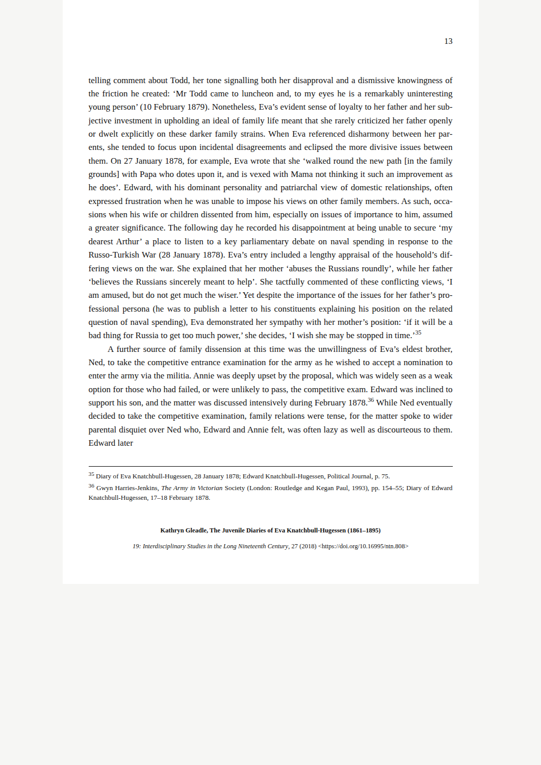13
telling comment about Todd, her tone signalling both her disapproval and a dismissive knowingness of the friction he created: ‘Mr Todd came to luncheon and, to my eyes he is a remarkably uninteresting young person’ (10 February 1879). Nonetheless, Eva’s evident sense of loyalty to her father and her subjective investment in upholding an ideal of family life meant that she rarely criticized her father openly or dwelt explicitly on these darker family strains. When Eva referenced disharmony between her parents, she tended to focus upon incidental disagreements and eclipsed the more divisive issues between them. On 27 January 1878, for example, Eva wrote that she ‘walked round the new path [in the family grounds] with Papa who dotes upon it, and is vexed with Mama not thinking it such an improvement as he does’. Edward, with his dominant personality and patriarchal view of domestic relationships, often expressed frustration when he was unable to impose his views on other family members. As such, occasions when his wife or children dissented from him, especially on issues of importance to him, assumed a greater significance. The following day he recorded his disappointment at being unable to secure ‘my dearest Arthur’ a place to listen to a key parliamentary debate on naval spending in response to the Russo-Turkish War (28 January 1878). Eva’s entry included a lengthy appraisal of the household’s differing views on the war. She explained that her mother ‘abuses the Russians roundly’, while her father ‘believes the Russians sincerely meant to help’. She tactfully commented of these conflicting views, ‘I am amused, but do not get much the wiser.’ Yet despite the importance of the issues for her father’s professional persona (he was to publish a letter to his constituents explaining his position on the related question of naval spending), Eva demonstrated her sympathy with her mother’s position: ‘if it will be a bad thing for Russia to get too much power,’ she decides, ‘I wish she may be stopped in time.’35
A further source of family dissension at this time was the unwillingness of Eva’s eldest brother, Ned, to take the competitive entrance examination for the army as he wished to accept a nomination to enter the army via the militia. Annie was deeply upset by the proposal, which was widely seen as a weak option for those who had failed, or were unlikely to pass, the competitive exam. Edward was inclined to support his son, and the matter was discussed intensively during February 1878.36 While Ned eventually decided to take the competitive examination, family relations were tense, for the matter spoke to wider parental disquiet over Ned who, Edward and Annie felt, was often lazy as well as discourteous to them. Edward later
35 Diary of Eva Knatchbull-Hugessen, 28 January 1878; Edward Knatchbull-Hugessen, Political Journal, p. 75.
36 Gwyn Harries-Jenkins, The Army in Victorian Society (London: Routledge and Kegan Paul, 1993), pp. 154–55; Diary of Edward Knatchbull-Hugessen, 17–18 February 1878.
Kathryn Gleadle, The Juvenile Diaries of Eva Knatchbull-Hugessen (1861–1895)
19: Interdisciplinary Studies in the Long Nineteenth Century, 27 (2018) <https://doi.org/10.16995/ntn.808>